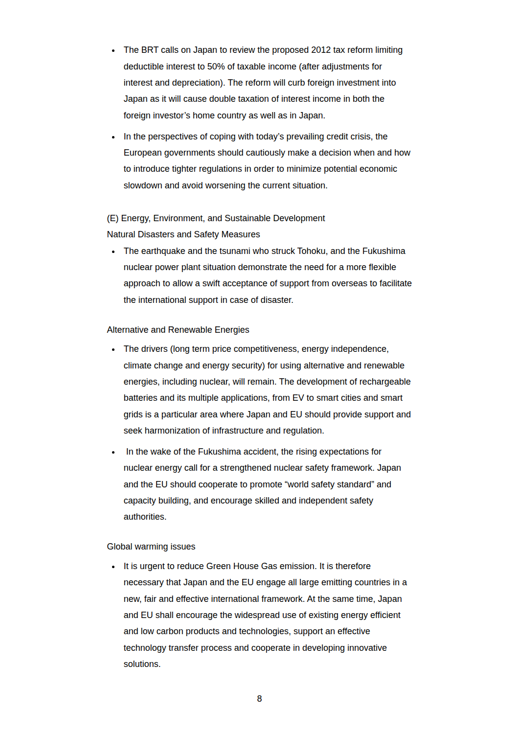The BRT calls on Japan to review the proposed 2012 tax reform limiting deductible interest to 50% of taxable income (after adjustments for interest and depreciation). The reform will curb foreign investment into Japan as it will cause double taxation of interest income in both the foreign investor’s home country as well as in Japan.
In the perspectives of coping with today’s prevailing credit crisis, the European governments should cautiously make a decision when and how to introduce tighter regulations in order to minimize potential economic slowdown and avoid worsening the current situation.
(E) Energy, Environment, and Sustainable Development
Natural Disasters and Safety Measures
The earthquake and the tsunami who struck Tohoku, and the Fukushima nuclear power plant situation demonstrate the need for a more flexible approach to allow a swift acceptance of support from overseas to facilitate the international support in case of disaster.
Alternative and Renewable Energies
The drivers (long term price competitiveness, energy independence, climate change and energy security) for using alternative and renewable energies, including nuclear, will remain. The development of rechargeable batteries and its multiple applications, from EV to smart cities and smart grids is a particular area where Japan and EU should provide support and seek harmonization of infrastructure and regulation.
In the wake of the Fukushima accident, the rising expectations for nuclear energy call for a strengthened nuclear safety framework. Japan and the EU should cooperate to promote “world safety standard” and capacity building, and encourage skilled and independent safety authorities.
Global warming issues
It is urgent to reduce Green House Gas emission. It is therefore necessary that Japan and the EU engage all large emitting countries in a new, fair and effective international framework. At the same time, Japan and EU shall encourage the widespread use of existing energy efficient and low carbon products and technologies, support an effective technology transfer process and cooperate in developing innovative solutions.
8